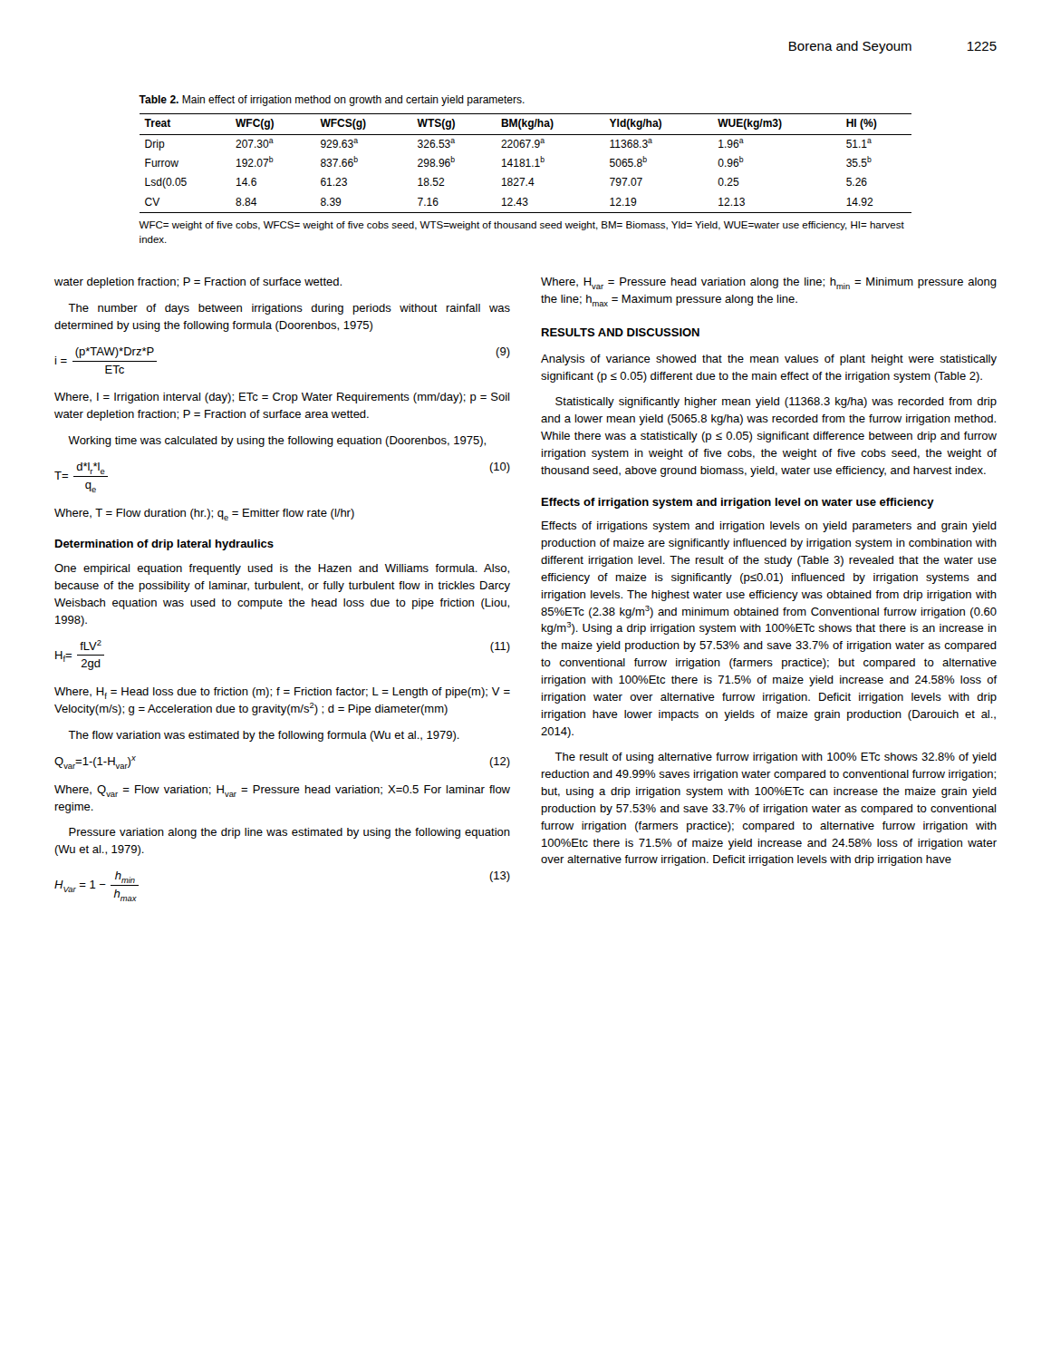Borena and Seyoum 1225
Table 2. Main effect of irrigation method on growth and certain yield parameters.
| Treat | WFC(g) | WFCS(g) | WTS(g) | BM(kg/ha) | Yld(kg/ha) | WUE(kg/m3) | HI (%) |
| --- | --- | --- | --- | --- | --- | --- | --- |
| Drip | 207.30 a | 929.63 a | 326.53 a | 22067.9 a | 11368.3 a | 1.96 a | 51.1 a |
| Furrow | 192.07 b | 837.66 b | 298.96 b | 14181.1 b | 5065.8 b | 0.96 b | 35.5 b |
| Lsd(0.05 | 14.6 | 61.23 | 18.52 | 1827.4 | 797.07 | 0.25 | 5.26 |
| CV | 8.84 | 8.39 | 7.16 | 12.43 | 12.19 | 12.13 | 14.92 |
WFC= weight of five cobs, WFCS= weight of five cobs seed, WTS=weight of thousand seed weight, BM= Biomass, Yld= Yield, WUE=water use efficiency, HI= harvest index.
water depletion fraction; P = Fraction of surface wetted.
The number of days between irrigations during periods without rainfall was determined by using the following formula (Doorenbos, 1975)
(9) i = (p*TAW)*Drz*P ETc
Where, I = Irrigation interval (day); ETc = Crop Water Requirements (mm/day); p = Soil water depletion fraction; P = Fraction of surface area wetted.
Working time was calculated by using the following equation (Doorenbos, 1975),
(10) T= d*lr*le qe
Where, T = Flow duration (hr.); qe = Emitter flow rate (l/hr)
Determination of drip lateral hydraulics
One empirical equation frequently used is the Hazen and Williams formula. Also, because of the possibility of laminar, turbulent, or fully turbulent flow in trickles Darcy Weisbach equation was used to compute the head loss due to pipe friction (Liou, 1998).
(11) Hf= fLV22gd
Where, Hf = Head loss due to friction (m); f = Friction factor; L = Length of pipe(m); V = Velocity(m/s); g = Acceleration due to gravity(m/s2) ; d = Pipe diameter(mm)
The flow variation was estimated by the following formula (Wu et al., 1979).
(12) Qvar=1-(1-Hvar)x
Where, Qvar = Flow variation; Hvar = Pressure head variation; X=0.5 For laminar flow regime.
Pressure variation along the drip line was estimated by using the following equation (Wu et al., 1979).
(13) HVar = 1 − hmin hmax
Where, Hvar = Pressure head variation along the line; hmin = Minimum pressure along the line; hmax = Maximum pressure along the line.
RESULTS AND DISCUSSION
Analysis of variance showed that the mean values of plant height were statistically significant (p ≤ 0.05) different due to the main effect of the irrigation system (Table 2).
Statistically significantly higher mean yield (11368.3 kg/ha) was recorded from drip and a lower mean yield (5065.8 kg/ha) was recorded from the furrow irrigation method. While there was a statistically (p ≤ 0.05) significant difference between drip and furrow irrigation system in weight of five cobs, the weight of five cobs seed, the weight of thousand seed, above ground biomass, yield, water use efficiency, and harvest index.
Effects of irrigation system and irrigation level on water use efficiency
Effects of irrigations system and irrigation levels on yield parameters and grain yield production of maize are significantly influenced by irrigation system in combination with different irrigation level. The result of the study (Table 3) revealed that the water use efficiency of maize is significantly (p≤0.01) influenced by irrigation systems and irrigation levels. The highest water use efficiency was obtained from drip irrigation with 85%ETc (2.38 kg/m3) and minimum obtained from Conventional furrow irrigation (0.60 kg/m3). Using a drip irrigation system with 100%ETc shows that there is an increase in the maize yield production by 57.53% and save 33.7% of irrigation water as compared to conventional furrow irrigation (farmers practice); but compared to alternative irrigation with 100%Etc there is 71.5% of maize yield increase and 24.58% loss of irrigation water over alternative furrow irrigation. Deficit irrigation levels with drip irrigation have lower impacts on yields of maize grain production (Darouich et al., 2014).
The result of using alternative furrow irrigation with 100% ETc shows 32.8% of yield reduction and 49.99% saves irrigation water compared to conventional furrow irrigation; but, using a drip irrigation system with 100%ETc can increase the maize grain yield production by 57.53% and save 33.7% of irrigation water as compared to conventional furrow irrigation (farmers practice); compared to alternative furrow irrigation with 100%Etc there is 71.5% of maize yield increase and 24.58% loss of irrigation water over alternative furrow irrigation. Deficit irrigation levels with drip irrigation have